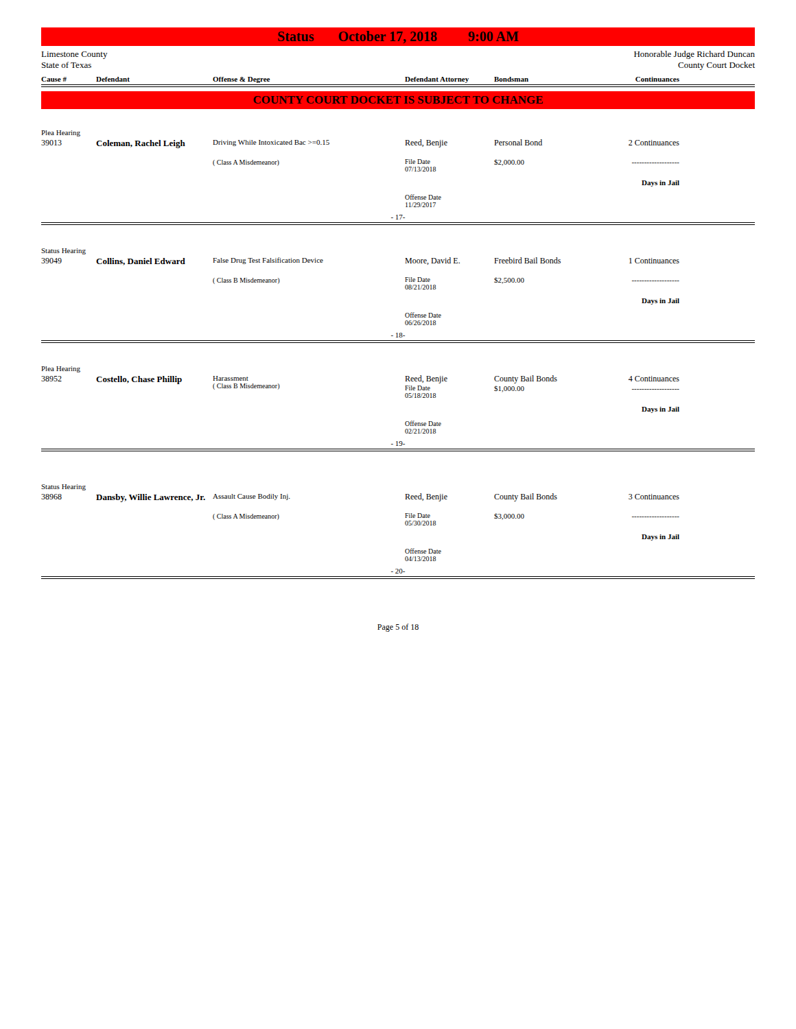Status October 17, 2018 9:00 AM
Limestone County
State of Texas
Honorable Judge Richard Duncan
County Court Docket
Cause #
Defendant
Offense & Degree
Defendant Attorney
Bondsman
Continuances
COUNTY COURT DOCKET IS SUBJECT TO CHANGE
Plea Hearing
39013
Coleman, Rachel Leigh
Driving While Intoxicated Bac >=0.15
( Class A Misdemeanor)
Reed, Benjie
File Date 07/13/2018
Offense Date 11/29/2017
Personal Bond
$2,000.00
2 Continuances
-------------------
Days in Jail
- 17-
Status Hearing
39049
Collins, Daniel Edward
False Drug Test Falsification Device
( Class B Misdemeanor)
Moore, David E.
File Date 08/21/2018
Offense Date 06/26/2018
Freebird Bail Bonds
$2,500.00
1 Continuances
-------------------
Days in Jail
- 18-
Plea Hearing
38952
Costello, Chase Phillip
Harassment
( Class B Misdemeanor)
Reed, Benjie
File Date 05/18/2018
Offense Date 02/21/2018
County Bail Bonds
$1,000.00
4 Continuances
-------------------
Days in Jail
- 19-
Status Hearing
38968
Dansby, Willie Lawrence, Jr.
Assault Cause Bodily Inj.
( Class A Misdemeanor)
Reed, Benjie
File Date 05/30/2018
Offense Date 04/13/2018
County Bail Bonds
$3,000.00
3 Continuances
-------------------
Days in Jail
- 20-
Page 5 of 18